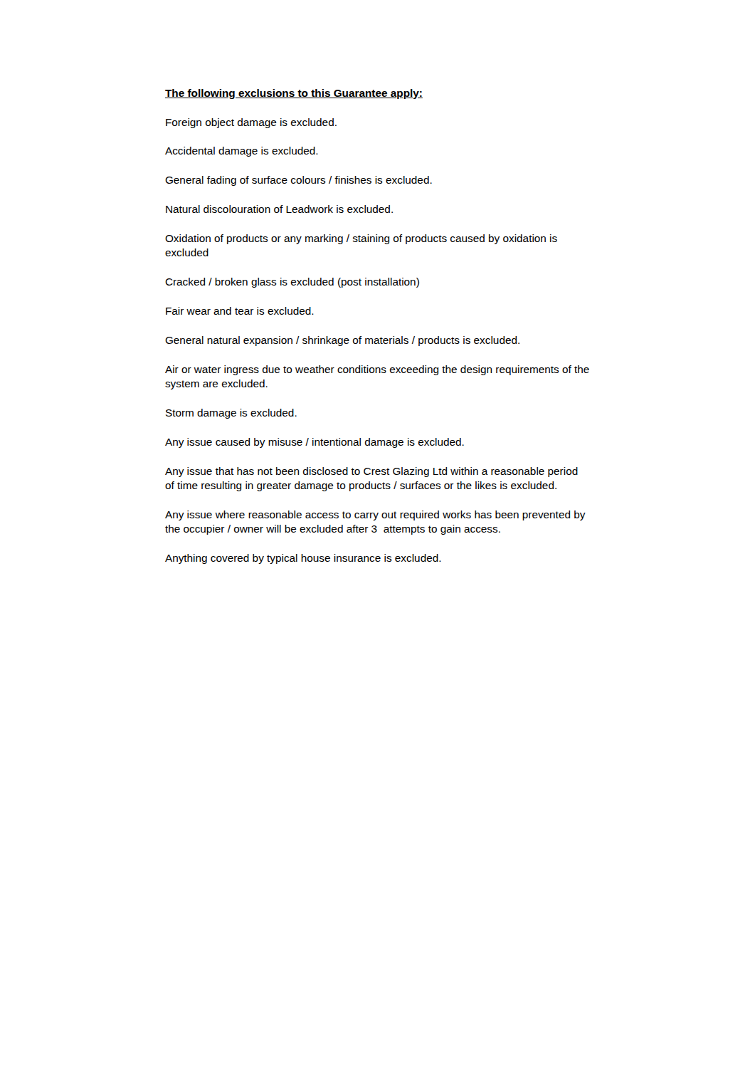The following exclusions to this Guarantee apply:
Foreign object damage is excluded.
Accidental damage is excluded.
General fading of surface colours / finishes is excluded.
Natural discolouration of Leadwork is excluded.
Oxidation of products or any marking / staining of products caused by oxidation is excluded
Cracked / broken glass is excluded (post installation)
Fair wear and tear is excluded.
General natural expansion / shrinkage of materials / products is excluded.
Air or water ingress due to weather conditions exceeding the design requirements of the system are excluded.
Storm damage is excluded.
Any issue caused by misuse / intentional damage is excluded.
Any issue that has not been disclosed to Crest Glazing Ltd within a reasonable period of time resulting in greater damage to products / surfaces or the likes is excluded.
Any issue where reasonable access to carry out required works has been prevented by the occupier / owner will be excluded after 3 attempts to gain access.
Anything covered by typical house insurance is excluded.